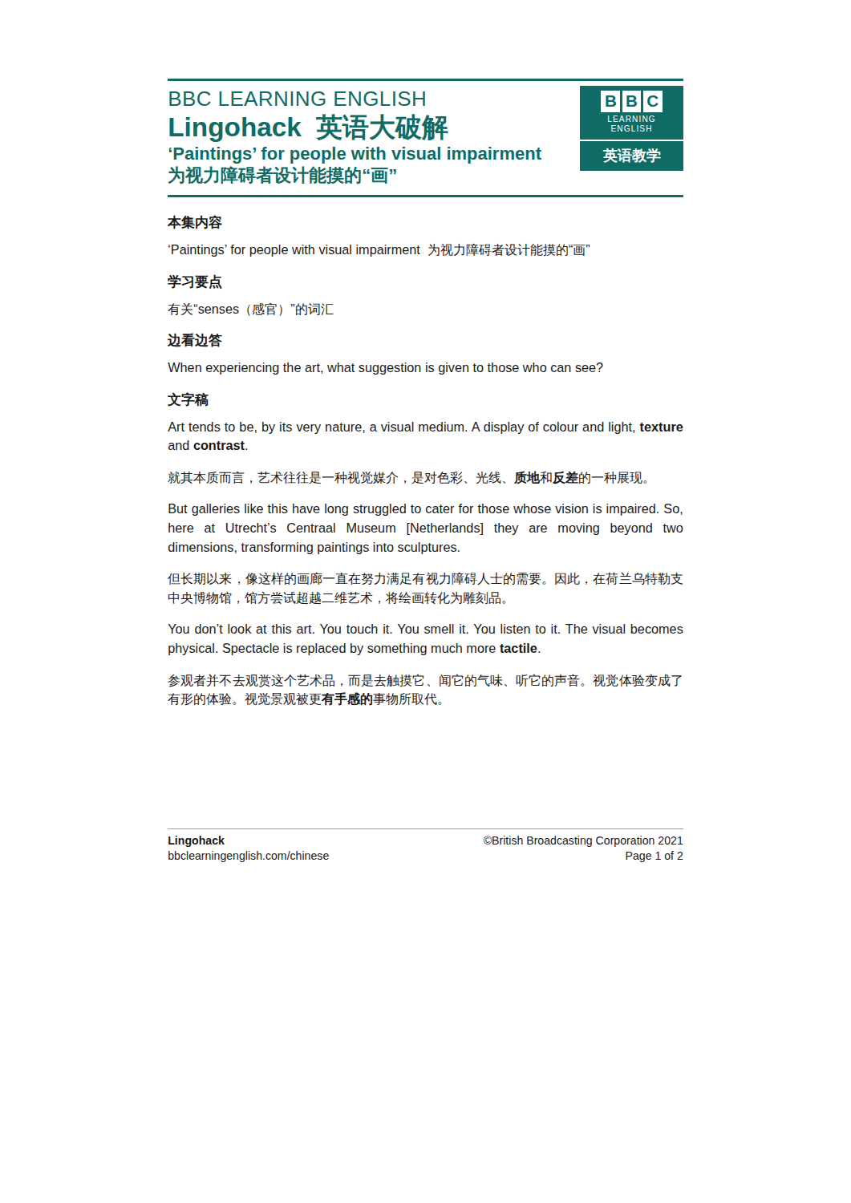BBC LEARNING ENGLISH
Lingohack 英语大破解
‘Paintings’ for people with visual impairment 为视力障碍者设计能摸的“画”
BBC
LEARNING
ENGLISH
英语教学
本集内容
‘Paintings’ for people with visual impairment 为视力障碍者设计能摸的“画”
学习要点
有关“senses（感官）”的词汇
边看边答
When experiencing the art, what suggestion is given to those who can see?
文字稿
Art tends to be, by its very nature, a visual medium. A display of colour and light, texture and contrast.
就其本质而言，艺术往往是一种视觉媒介，是对色彩、光线、质地和反差的一种展现。
But galleries like this have long struggled to cater for those whose vision is impaired. So, here at Utrecht’s Centraal Museum [Netherlands] they are moving beyond two dimensions, transforming paintings into sculptures.
但长期以来，像这样的画廊一直在努力满足有视力障碍人士的需要。因此，在荷兰乌特勒支中央博物馆，馆方尝试超越二维艺术，将绘画转化为雕刻品。
You don’t look at this art. You touch it. You smell it. You listen to it. The visual becomes physical. Spectacle is replaced by something much more tactile.
参观者并不去观赏这个艺术品，而是去触摸它、闻它的气味、听它的声音。视觉体验变成了有形的体验。视觉景观被更有手感的事物所取代。
Lingohack
bbclearningenglish.com/chinese
©British Broadcasting Corporation 2021
Page 1 of 2